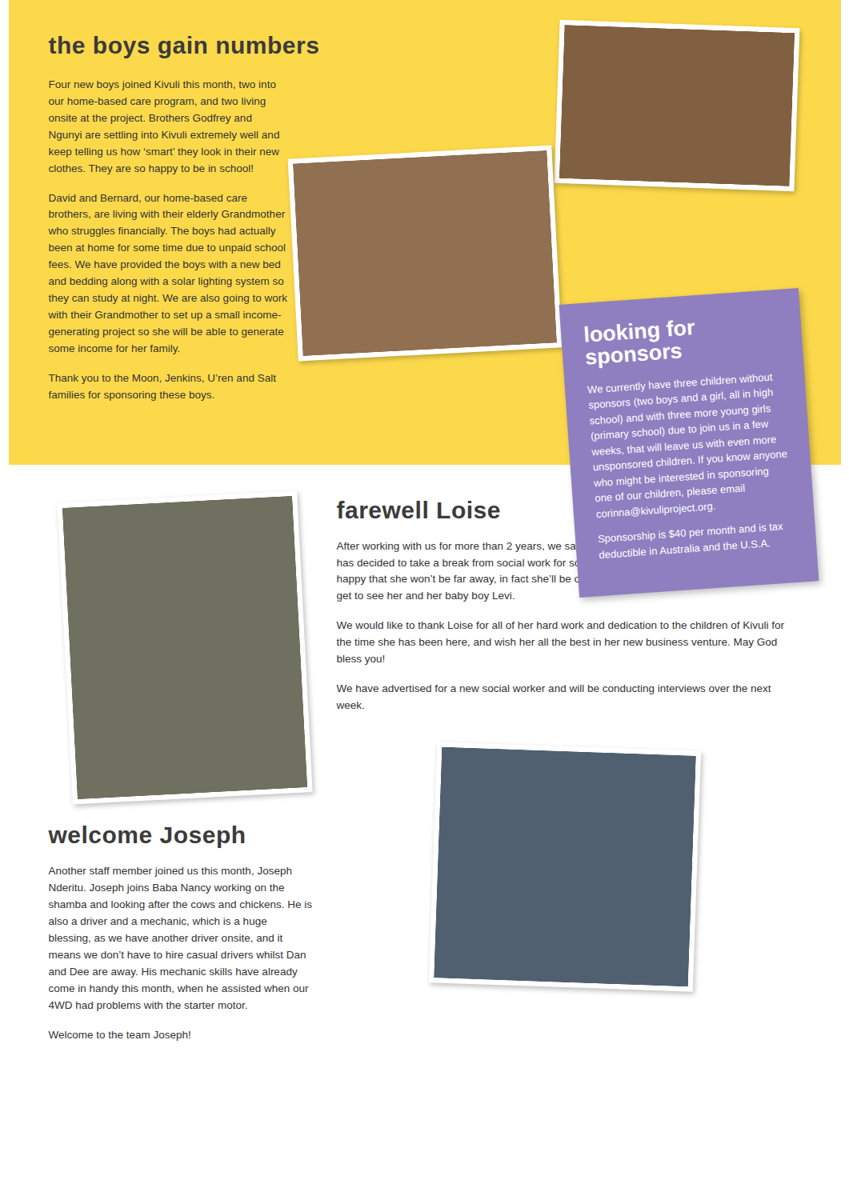the boys gain numbers
Four new boys joined Kivuli this month, two into our home-based care program, and two living onsite at the project. Brothers Godfrey and Ngunyi are settling into Kivuli extremely well and keep telling us how ‘smart’ they look in their new clothes. They are so happy to be in school!
David and Bernard, our home-based care brothers, are living with their elderly Grandmother who struggles financially. The boys had actually been at home for some time due to unpaid school fees. We have provided the boys with a new bed and bedding along with a solar lighting system so they can study at night. We are also going to work with their Grandmother to set up a small income-generating project so she will be able to generate some income for her family.
Thank you to the Moon, Jenkins, U’ren and Salt families for sponsoring these boys.
looking for
sponsors
We currently have three children without sponsors (two boys and a girl, all in high school) and with three more young girls (primary school) due to join us in a few weeks, that will leave us with even more unsponsored children. If you know anyone who might be interested in sponsoring one of our children, please email corinna@kivuliproject.org.
Sponsorship is $40 per month and is tax deductible in Australia and the U.S.A.
welcome Joseph
Another staff member joined us this month, Joseph Nderitu. Joseph joins Baba Nancy working on the shamba and looking after the cows and chickens. He is also a driver and a mechanic, which is a huge blessing, as we have another driver onsite, and it means we don’t have to hire casual drivers whilst Dan and Dee are away. His mechanic skills have already come in handy this month, when he assisted when our 4WD had problems with the starter motor.
Welcome to the team Joseph!
farewell Loise
After working with us for more than 2 years, we say farewell to Loise, our Social Worker. Loise has decided to take a break from social work for some time and start a new business. We’re happy that she won’t be far away, in fact she’ll be opening a small shop in our town, so we’ll still get to see her and her baby boy Levi.
We would like to thank Loise for all of her hard work and dedication to the children of Kivuli for the time she has been here, and wish her all the best in her new business venture. May God bless you!
We have advertised for a new social worker and will be conducting interviews over the next week.